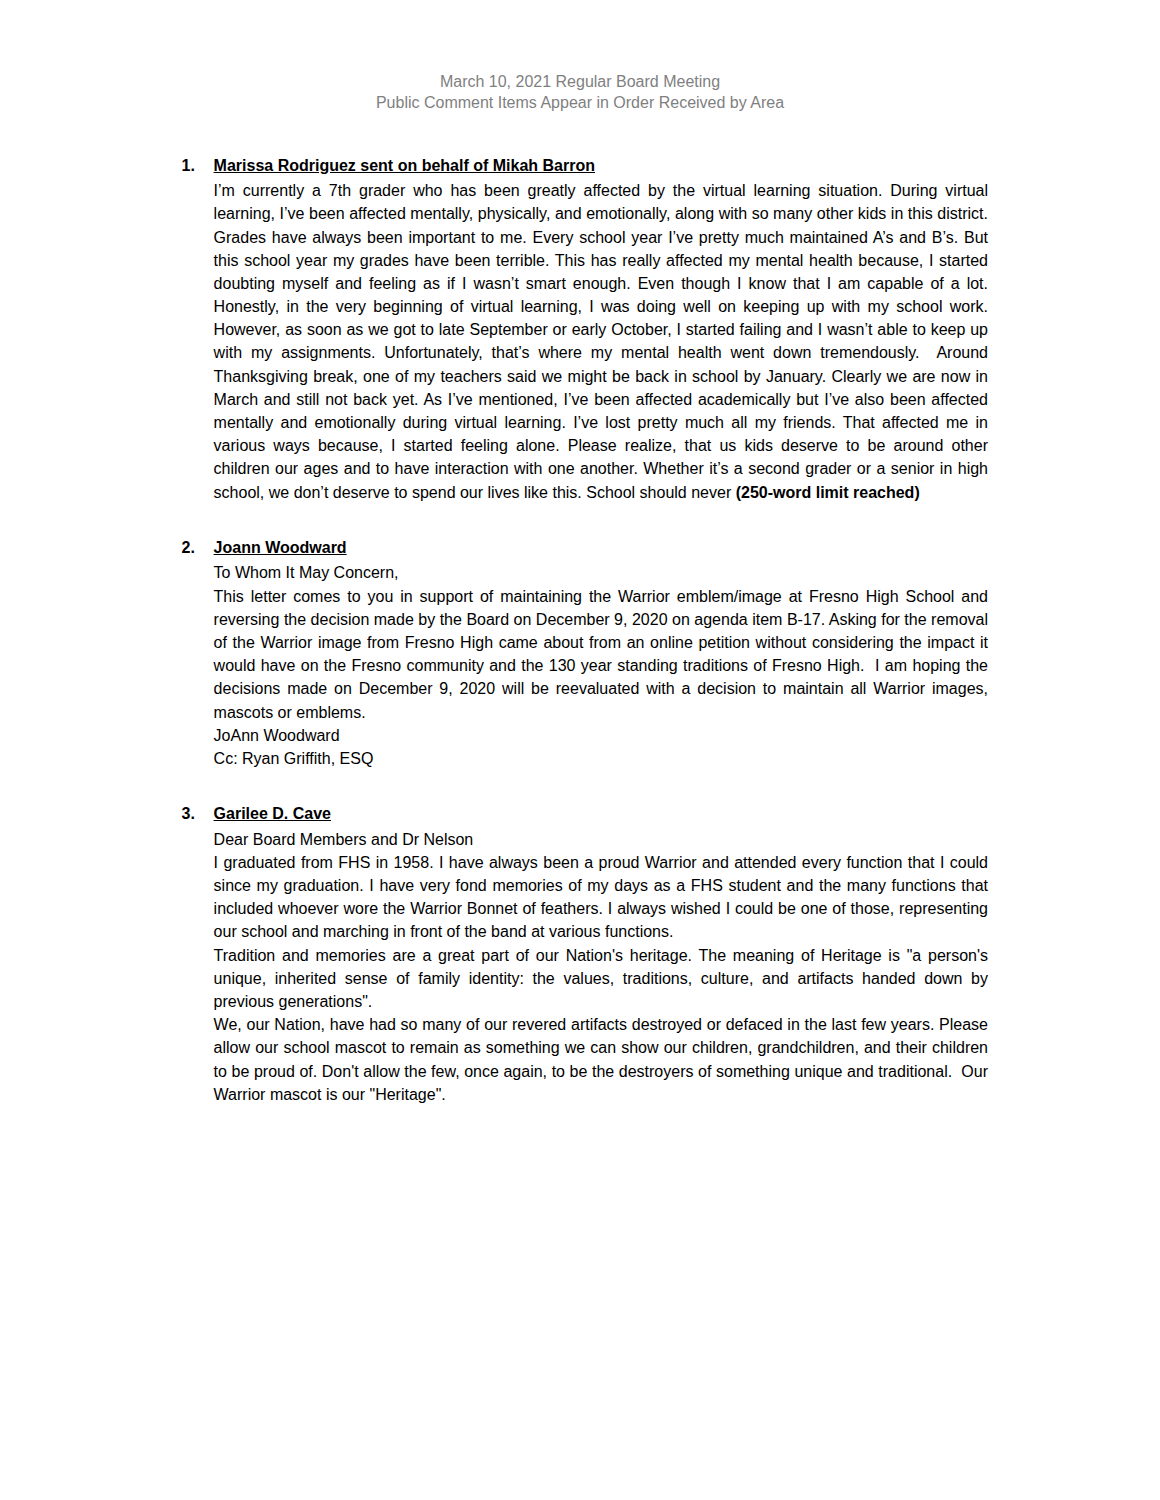March 10, 2021 Regular Board Meeting
Public Comment Items Appear in Order Received by Area
Marissa Rodriguez sent on behalf of Mikah Barron
I’m currently a 7th grader who has been greatly affected by the virtual learning situation. During virtual learning, I’ve been affected mentally, physically, and emotionally, along with so many other kids in this district. Grades have always been important to me. Every school year I’ve pretty much maintained A’s and B’s. But this school year my grades have been terrible. This has really affected my mental health because, I started doubting myself and feeling as if I wasn’t smart enough. Even though I know that I am capable of a lot. Honestly, in the very beginning of virtual learning, I was doing well on keeping up with my school work. However, as soon as we got to late September or early October, I started failing and I wasn’t able to keep up with my assignments. Unfortunately, that’s where my mental health went down tremendously. Around Thanksgiving break, one of my teachers said we might be back in school by January. Clearly we are now in March and still not back yet. As I’ve mentioned, I’ve been affected academically but I’ve also been affected mentally and emotionally during virtual learning. I’ve lost pretty much all my friends. That affected me in various ways because, I started feeling alone. Please realize, that us kids deserve to be around other children our ages and to have interaction with one another. Whether it’s a second grader or a senior in high school, we don’t deserve to spend our lives like this. School should never (250-word limit reached)
Joann Woodward
To Whom It May Concern,
This letter comes to you in support of maintaining the Warrior emblem/image at Fresno High School and reversing the decision made by the Board on December 9, 2020 on agenda item B-17. Asking for the removal of the Warrior image from Fresno High came about from an online petition without considering the impact it would have on the Fresno community and the 130 year standing traditions of Fresno High. I am hoping the decisions made on December 9, 2020 will be reevaluated with a decision to maintain all Warrior images, mascots or emblems.
JoAnn Woodward
Cc: Ryan Griffith, ESQ
Garilee D. Cave
Dear Board Members and Dr Nelson
I graduated from FHS in 1958. I have always been a proud Warrior and attended every function that I could since my graduation. I have very fond memories of my days as a FHS student and the many functions that included whoever wore the Warrior Bonnet of feathers. I always wished I could be one of those, representing our school and marching in front of the band at various functions.
Tradition and memories are a great part of our Nation's heritage. The meaning of Heritage is "a person's unique, inherited sense of family identity: the values, traditions, culture, and artifacts handed down by previous generations".
We, our Nation, have had so many of our revered artifacts destroyed or defaced in the last few years. Please allow our school mascot to remain as something we can show our children, grandchildren, and their children to be proud of. Don't allow the few, once again, to be the destroyers of something unique and traditional. Our Warrior mascot is our "Heritage".